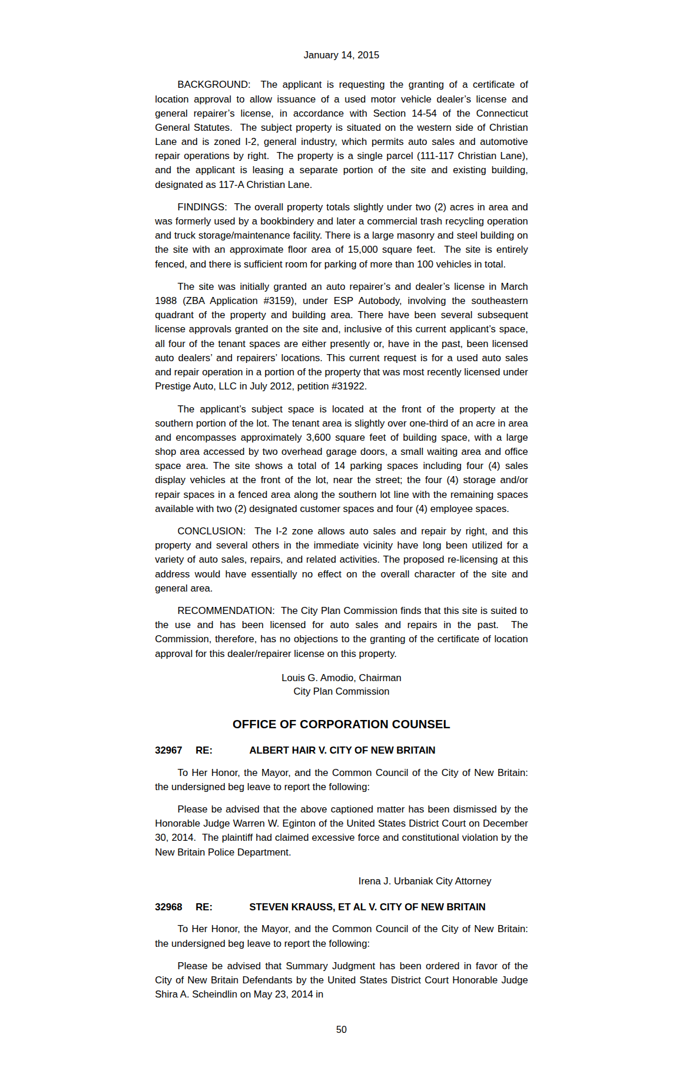January 14, 2015
BACKGROUND: The applicant is requesting the granting of a certificate of location approval to allow issuance of a used motor vehicle dealer’s license and general repairer’s license, in accordance with Section 14-54 of the Connecticut General Statutes. The subject property is situated on the western side of Christian Lane and is zoned I-2, general industry, which permits auto sales and automotive repair operations by right. The property is a single parcel (111-117 Christian Lane), and the applicant is leasing a separate portion of the site and existing building, designated as 117-A Christian Lane.
FINDINGS: The overall property totals slightly under two (2) acres in area and was formerly used by a bookbindery and later a commercial trash recycling operation and truck storage/maintenance facility. There is a large masonry and steel building on the site with an approximate floor area of 15,000 square feet. The site is entirely fenced, and there is sufficient room for parking of more than 100 vehicles in total.
The site was initially granted an auto repairer’s and dealer’s license in March 1988 (ZBA Application #3159), under ESP Autobody, involving the southeastern quadrant of the property and building area. There have been several subsequent license approvals granted on the site and, inclusive of this current applicant’s space, all four of the tenant spaces are either presently or, have in the past, been licensed auto dealers’ and repairers’ locations. This current request is for a used auto sales and repair operation in a portion of the property that was most recently licensed under Prestige Auto, LLC in July 2012, petition #31922.
The applicant’s subject space is located at the front of the property at the southern portion of the lot. The tenant area is slightly over one-third of an acre in area and encompasses approximately 3,600 square feet of building space, with a large shop area accessed by two overhead garage doors, a small waiting area and office space area. The site shows a total of 14 parking spaces including four (4) sales display vehicles at the front of the lot, near the street; the four (4) storage and/or repair spaces in a fenced area along the southern lot line with the remaining spaces available with two (2) designated customer spaces and four (4) employee spaces.
CONCLUSION: The I-2 zone allows auto sales and repair by right, and this property and several others in the immediate vicinity have long been utilized for a variety of auto sales, repairs, and related activities. The proposed re-licensing at this address would have essentially no effect on the overall character of the site and general area.
RECOMMENDATION: The City Plan Commission finds that this site is suited to the use and has been licensed for auto sales and repairs in the past. The Commission, therefore, has no objections to the granting of the certificate of location approval for this dealer/repairer license on this property.
Louis G. Amodio, Chairman City Plan Commission
OFFICE OF CORPORATION COUNSEL
32967 RE: ALBERT HAIR V. CITY OF NEW BRITAIN
To Her Honor, the Mayor, and the Common Council of the City of New Britain: the undersigned beg leave to report the following:
Please be advised that the above captioned matter has been dismissed by the Honorable Judge Warren W. Eginton of the United States District Court on December 30, 2014. The plaintiff had claimed excessive force and constitutional violation by the New Britain Police Department.
Irena J. Urbaniak City Attorney
32968 RE: STEVEN KRAUSS, ET AL V. CITY OF NEW BRITAIN
To Her Honor, the Mayor, and the Common Council of the City of New Britain: the undersigned beg leave to report the following:
Please be advised that Summary Judgment has been ordered in favor of the City of New Britain Defendants by the United States District Court Honorable Judge Shira A. Scheindlin on May 23, 2014 in
50